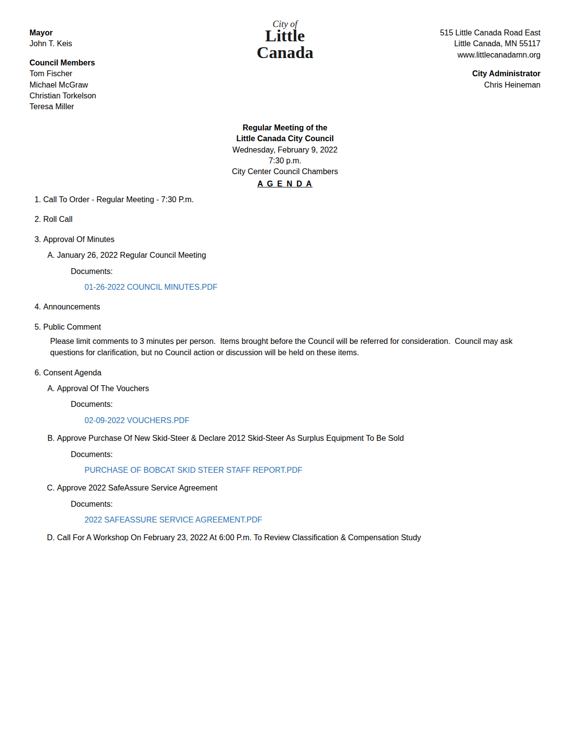Mayor
John T. Keis
Council Members
Tom Fischer
Michael McGraw
Christian Torkelson
Teresa Miller
City of Little Canada
515 Little Canada Road East
Little Canada, MN 55117
www.littlecanadamn.org
City Administrator
Chris Heineman
Regular Meeting of the
Little Canada City Council
Wednesday, February 9, 2022
7:30 p.m.
City Center Council Chambers
A G E N D A
Call To Order - Regular Meeting - 7:30 P.m.
Roll Call
Approval Of Minutes
January 26, 2022 Regular Council Meeting
Documents:
01-26-2022 COUNCIL MINUTES.PDF
Announcements
Public Comment
Please limit comments to 3 minutes per person. Items brought before the Council will be referred for consideration. Council may ask questions for clarification, but no Council action or discussion will be held on these items.
Consent Agenda
Approval Of The Vouchers
Documents:
02-09-2022 VOUCHERS.PDF
Approve Purchase Of New Skid-Steer & Declare 2012 Skid-Steer As Surplus Equipment To Be Sold
Documents:
PURCHASE OF BOBCAT SKID STEER STAFF REPORT.PDF
Approve 2022 SafeAssure Service Agreement
Documents:
2022 SAFEASSURE SERVICE AGREEMENT.PDF
Call For A Workshop On February 23, 2022 At 6:00 P.m. To Review Classification & Compensation Study